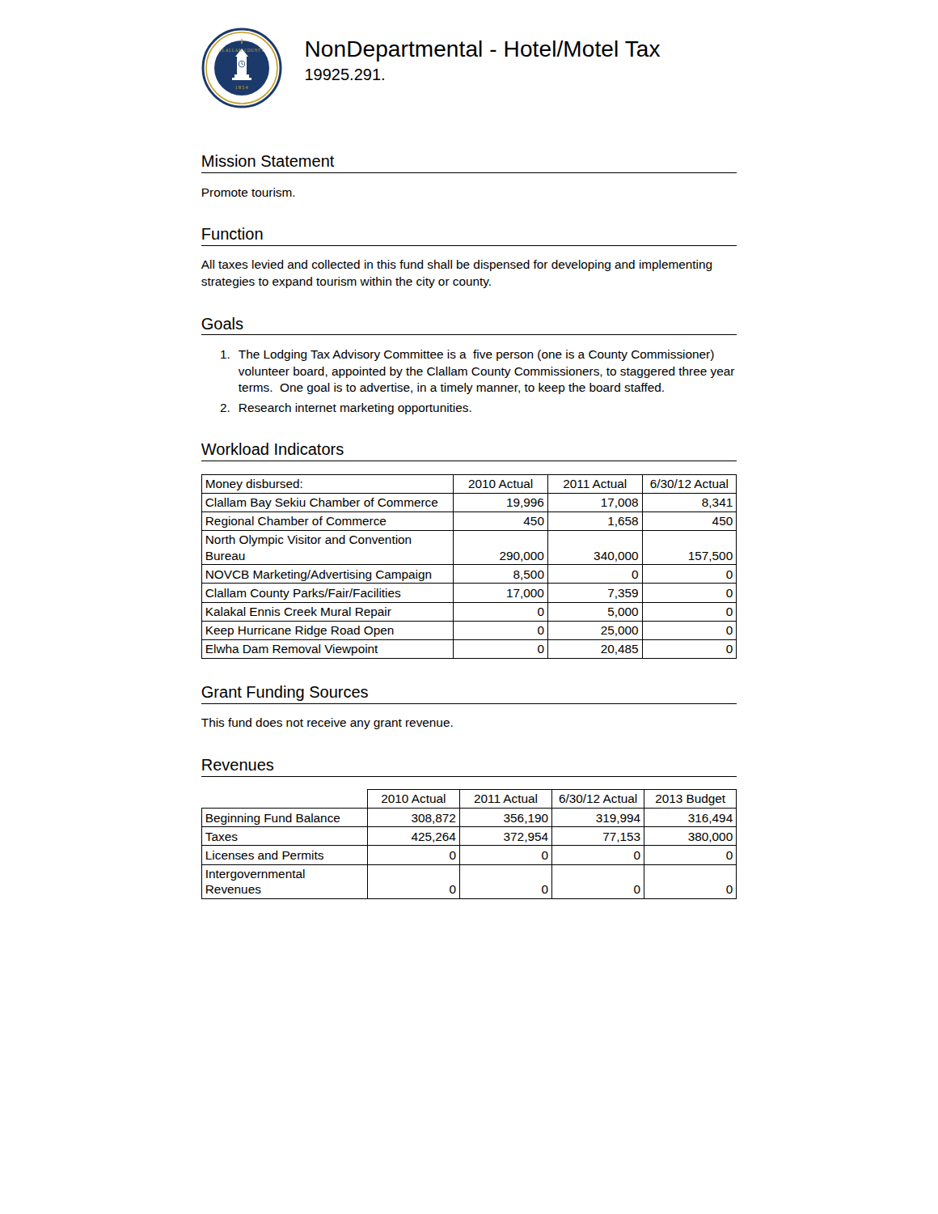CLALLAM COUNTY 1854
NonDepartmental - Hotel/Motel Tax
19925.291.
Mission Statement
Promote tourism.
Function
All taxes levied and collected in this fund shall be dispensed for developing and implementing strategies to expand tourism within the city or county.
Goals
The Lodging Tax Advisory Committee is a five person (one is a County Commissioner) volunteer board, appointed by the Clallam County Commissioners, to staggered three year terms. One goal is to advertise, in a timely manner, to keep the board staffed.
Research internet marketing opportunities.
Workload Indicators
| Money disbursed: | 2010 Actual | 2011 Actual | 6/30/12 Actual |
| Clallam Bay Sekiu Chamber of Commerce | 19,996 | 17,008 | 8,341 |
| Regional Chamber of Commerce | 450 | 1,658 | 450 |
| North Olympic Visitor and Convention Bureau | 290,000 | 340,000 | 157,500 |
| NOVCB Marketing/Advertising Campaign | 8,500 | 0 | 0 |
| Clallam County Parks/Fair/Facilities | 17,000 | 7,359 | 0 |
| Kalakal Ennis Creek Mural Repair | 0 | 5,000 | 0 |
| Keep Hurricane Ridge Road Open | 0 | 25,000 | 0 |
| Elwha Dam Removal Viewpoint | 0 | 20,485 | 0 |
Grant Funding Sources
This fund does not receive any grant revenue.
Revenues
| | 2010 Actual | 2011 Actual | 6/30/12 Actual | 2013 Budget |
| Beginning Fund Balance | 308,872 | 356,190 | 319,994 | 316,494 |
| Taxes | 425,264 | 372,954 | 77,153 | 380,000 |
| Licenses and Permits | 0 | 0 | 0 | 0 |
| Intergovernmental Revenues | 0 | 0 | 0 | 0 |